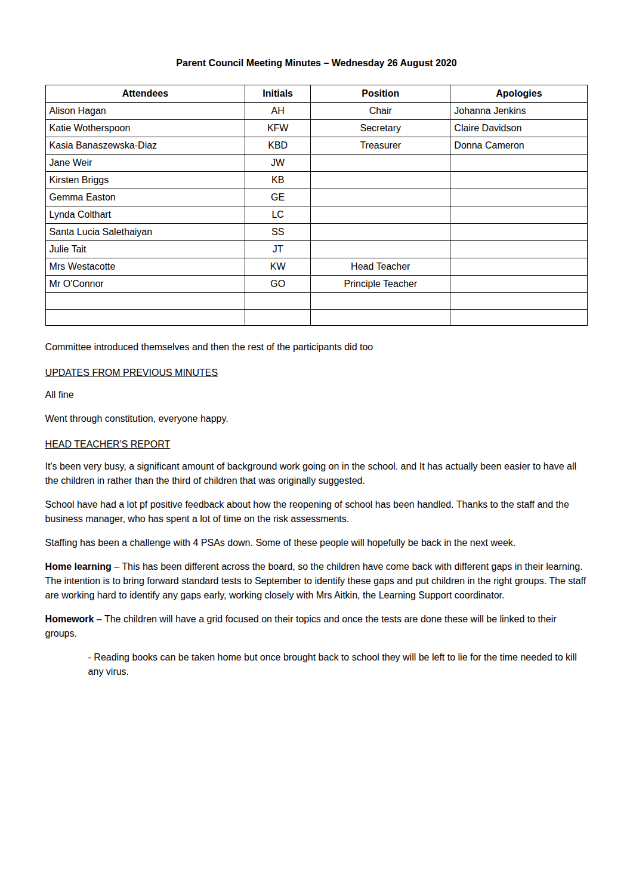Parent Council Meeting Minutes – Wednesday 26 August 2020
| Attendees | Initials | Position | Apologies |
| --- | --- | --- | --- |
| Alison Hagan | AH | Chair | Johanna Jenkins |
| Katie Wotherspoon | KFW | Secretary | Claire Davidson |
| Kasia Banaszewska-Diaz | KBD | Treasurer | Donna Cameron |
| Jane Weir | JW | | |
| Kirsten Briggs | KB | | |
| Gemma Easton | GE | | |
| Lynda Colthart | LC | | |
| Santa Lucia Salethaiyan | SS | | |
| Julie Tait | JT | | |
| Mrs Westacotte | KW | Head Teacher | |
| Mr O'Connor | GO | Principle Teacher | |
Committee introduced themselves and then the rest of the participants did too
UPDATES FROM PREVIOUS MINUTES
All fine
Went through constitution, everyone happy.
HEAD TEACHER'S REPORT
It's been very busy, a significant amount of background work going on in the school. and It has actually been easier to have all the children in rather than the third of children that was originally suggested.
School have had a lot pf positive feedback about how the reopening of school has been handled. Thanks to the staff and the business manager, who has spent a lot of time on the risk assessments.
Staffing has been a challenge with 4 PSAs down. Some of these people will hopefully be back in the next week.
Home learning – This has been different across the board, so the children have come back with different gaps in their learning. The intention is to bring forward standard tests to September to identify these gaps and put children in the right groups. The staff are working hard to identify any gaps early, working closely with Mrs Aitkin, the Learning Support coordinator.
Homework – The children will have a grid focused on their topics and once the tests are done these will be linked to their groups.
- Reading books can be taken home but once brought back to school they will be left to lie for the time needed to kill any virus.